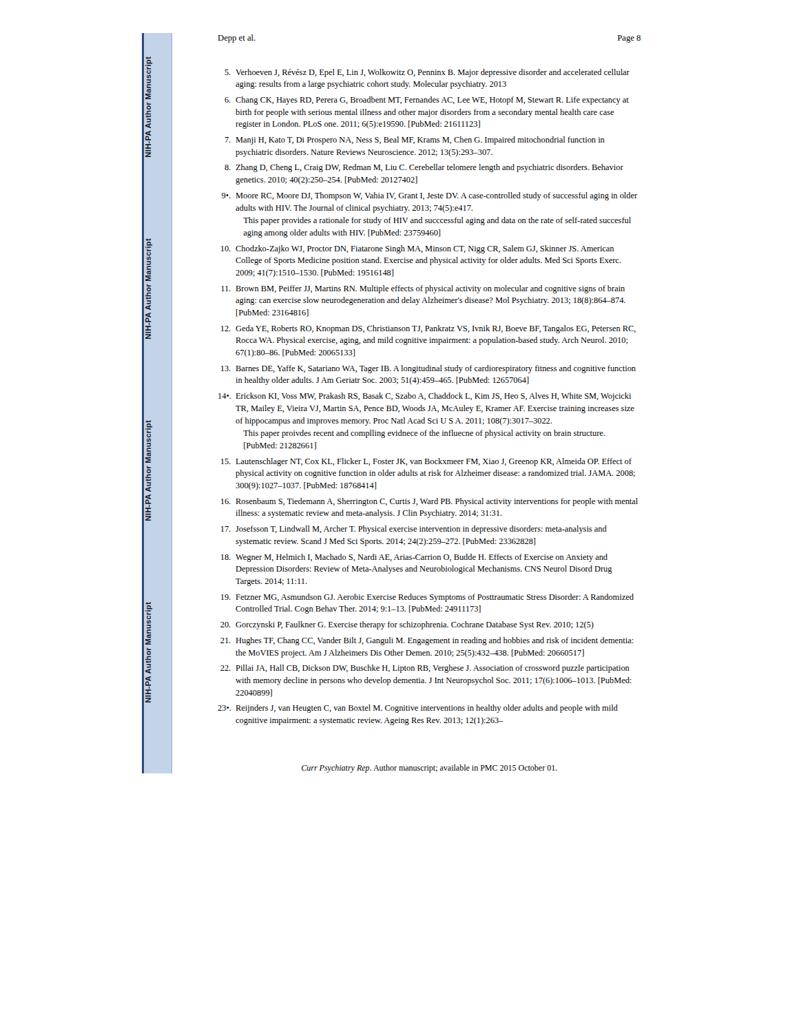NIH-PA Author Manuscript
NIH-PA Author Manuscript
NIH-PA Author Manuscript
NIH-PA Author Manuscript
Depp et al. Page 8
5. Verhoeven J, Révész D, Epel E, Lin J, Wolkowitz O, Penninx B. Major depressive disorder and accelerated cellular aging: results from a large psychiatric cohort study. Molecular psychiatry. 2013
6. Chang CK, Hayes RD, Perera G, Broadbent MT, Fernandes AC, Lee WE, Hotopf M, Stewart R. Life expectancy at birth for people with serious mental illness and other major disorders from a secondary mental health care case register in London. PLoS one. 2011; 6(5):e19590. [PubMed: 21611123]
7. Manji H, Kato T, Di Prospero NA, Ness S, Beal MF, Krams M, Chen G. Impaired mitochondrial function in psychiatric disorders. Nature Reviews Neuroscience. 2012; 13(5):293–307.
8. Zhang D, Cheng L, Craig DW, Redman M, Liu C. Cerebellar telomere length and psychiatric disorders. Behavior genetics. 2010; 40(2):250–254. [PubMed: 20127402]
9•. Moore RC, Moore DJ, Thompson W, Vahia IV, Grant I, Jeste DV. A case-controlled study of successful aging in older adults with HIV. The Journal of clinical psychiatry. 2013; 74(5):e417. This paper provides a rationale for study of HIV and succcessful aging and data on the rate of self-rated succesful aging among older adults with HIV. [PubMed: 23759460]
10. Chodzko-Zajko WJ, Proctor DN, Fiatarone Singh MA, Minson CT, Nigg CR, Salem GJ, Skinner JS. American College of Sports Medicine position stand. Exercise and physical activity for older adults. Med Sci Sports Exerc. 2009; 41(7):1510–1530. [PubMed: 19516148]
11. Brown BM, Peiffer JJ, Martins RN. Multiple effects of physical activity on molecular and cognitive signs of brain aging: can exercise slow neurodegeneration and delay Alzheimer's disease? Mol Psychiatry. 2013; 18(8):864–874. [PubMed: 23164816]
12. Geda YE, Roberts RO, Knopman DS, Christianson TJ, Pankratz VS, Ivnik RJ, Boeve BF, Tangalos EG, Petersen RC, Rocca WA. Physical exercise, aging, and mild cognitive impairment: a population-based study. Arch Neurol. 2010; 67(1):80–86. [PubMed: 20065133]
13. Barnes DE, Yaffe K, Satariano WA, Tager IB. A longitudinal study of cardiorespiratory fitness and cognitive function in healthy older adults. J Am Geriatr Soc. 2003; 51(4):459–465. [PubMed: 12657064]
14•. Erickson KI, Voss MW, Prakash RS, Basak C, Szabo A, Chaddock L, Kim JS, Heo S, Alves H, White SM, Wojcicki TR, Mailey E, Vieira VJ, Martin SA, Pence BD, Woods JA, McAuley E, Kramer AF. Exercise training increases size of hippocampus and improves memory. Proc Natl Acad Sci U S A. 2011; 108(7):3017–3022. This paper proivdes recent and complling evidnece of the influecne of physical activity on brain structure. [PubMed: 21282661]
15. Lautenschlager NT, Cox KL, Flicker L, Foster JK, van Bockxmeer FM, Xiao J, Greenop KR, Almeida OP. Effect of physical activity on cognitive function in older adults at risk for Alzheimer disease: a randomized trial. JAMA. 2008; 300(9):1027–1037. [PubMed: 18768414]
16. Rosenbaum S, Tiedemann A, Sherrington C, Curtis J, Ward PB. Physical activity interventions for people with mental illness: a systematic review and meta-analysis. J Clin Psychiatry. 2014; 31:31.
17. Josefsson T, Lindwall M, Archer T. Physical exercise intervention in depressive disorders: meta-analysis and systematic review. Scand J Med Sci Sports. 2014; 24(2):259–272. [PubMed: 23362828]
18. Wegner M, Helmich I, Machado S, Nardi AE, Arias-Carrion O, Budde H. Effects of Exercise on Anxiety and Depression Disorders: Review of Meta-Analyses and Neurobiological Mechanisms. CNS Neurol Disord Drug Targets. 2014; 11:11.
19. Fetzner MG, Asmundson GJ. Aerobic Exercise Reduces Symptoms of Posttraumatic Stress Disorder: A Randomized Controlled Trial. Cogn Behav Ther. 2014; 9:1–13. [PubMed: 24911173]
20. Gorczynski P, Faulkner G. Exercise therapy for schizophrenia. Cochrane Database Syst Rev. 2010; 12(5)
21. Hughes TF, Chang CC, Vander Bilt J, Ganguli M. Engagement in reading and hobbies and risk of incident dementia: the MoVIES project. Am J Alzheimers Dis Other Demen. 2010; 25(5):432–438. [PubMed: 20660517]
22. Pillai JA, Hall CB, Dickson DW, Buschke H, Lipton RB, Verghese J. Association of crossword puzzle participation with memory decline in persons who develop dementia. J Int Neuropsychol Soc. 2011; 17(6):1006–1013. [PubMed: 22040899]
23•. Reijnders J, van Heugten C, van Boxtel M. Cognitive interventions in healthy older adults and people with mild cognitive impairment: a systematic review. Ageing Res Rev. 2013; 12(1):263–
Curr Psychiatry Rep. Author manuscript; available in PMC 2015 October 01.